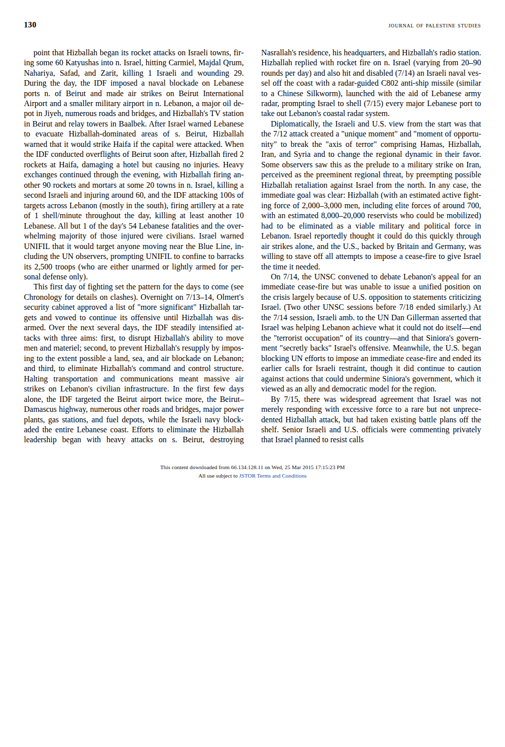130 Journal of Palestine Studies
point that Hizballah began its rocket attacks on Israeli towns, firing some 60 Katyushas into n. Israel, hitting Carmiel, Majdal Qrum, Nahariya, Safad, and Zarit, killing 1 Israeli and wounding 29. During the day, the IDF imposed a naval blockade on Lebanese ports n. of Beirut and made air strikes on Beirut International Airport and a smaller military airport in n. Lebanon, a major oil depot in Jiyeh, numerous roads and bridges, and Hizballah's TV station in Beirut and relay towers in Baalbek. After Israel warned Lebanese to evacuate Hizballah-dominated areas of s. Beirut, Hizballah warned that it would strike Haifa if the capital were attacked. When the IDF conducted overflights of Beirut soon after, Hizballah fired 2 rockets at Haifa, damaging a hotel but causing no injuries. Heavy exchanges continued through the evening, with Hizballah firing another 90 rockets and mortars at some 20 towns in n. Israel, killing a second Israeli and injuring around 60, and the IDF attacking 100s of targets across Lebanon (mostly in the south), firing artillery at a rate of 1 shell/minute throughout the day, killing at least another 10 Lebanese. All but 1 of the day's 54 Lebanese fatalities and the overwhelming majority of those injured were civilians. Israel warned UNIFIL that it would target anyone moving near the Blue Line, including the UN observers, prompting UNIFIL to confine to barracks its 2,500 troops (who are either unarmed or lightly armed for personal defense only).
This first day of fighting set the pattern for the days to come (see Chronology for details on clashes). Overnight on 7/13–14, Olmert's security cabinet approved a list of "more significant" Hizballah targets and vowed to continue its offensive until Hizballah was disarmed. Over the next several days, the IDF steadily intensified attacks with three aims: first, to disrupt Hizballah's ability to move men and materiel; second, to prevent Hizballah's resupply by imposing to the extent possible a land, sea, and air blockade on Lebanon; and third, to eliminate Hizballah's command and control structure. Halting transportation and communications meant massive air strikes on Lebanon's civilian infrastructure. In the first few days alone, the IDF targeted the Beirut airport twice more, the Beirut–Damascus highway, numerous other roads and bridges, major power plants, gas stations, and fuel depots, while the Israeli navy blockaded the entire Lebanese coast. Efforts to eliminate the Hizballah leadership began with heavy attacks on s. Beirut, destroying Nasrallah's residence, his headquarters, and Hizballah's radio station. Hizballah replied with rocket fire on n. Israel (varying from 20–90 rounds per day) and also hit and disabled (7/14) an Israeli naval vessel off the coast with a radar-guided C802 anti-ship missile (similar to a Chinese Silkworm), launched with the aid of Lebanese army radar, prompting Israel to shell (7/15) every major Lebanese port to take out Lebanon's coastal radar system.
Diplomatically, the Israeli and U.S. view from the start was that the 7/12 attack created a "unique moment" and "moment of opportunity" to break the "axis of terror" comprising Hamas, Hizballah, Iran, and Syria and to change the regional dynamic in their favor. Some observers saw this as the prelude to a military strike on Iran, perceived as the preeminent regional threat, by preempting possible Hizballah retaliation against Israel from the north. In any case, the immediate goal was clear: Hizballah (with an estimated active fighting force of 2,000–3,000 men, including elite forces of around 700, with an estimated 8,000–20,000 reservists who could be mobilized) had to be eliminated as a viable military and political force in Lebanon. Israel reportedly thought it could do this quickly through air strikes alone, and the U.S., backed by Britain and Germany, was willing to stave off all attempts to impose a cease-fire to give Israel the time it needed.
On 7/14, the UNSC convened to debate Lebanon's appeal for an immediate cease-fire but was unable to issue a unified position on the crisis largely because of U.S. opposition to statements criticizing Israel. (Two other UNSC sessions before 7/18 ended similarly.) At the 7/14 session, Israeli amb. to the UN Dan Gillerman asserted that Israel was helping Lebanon achieve what it could not do itself—end the "terrorist occupation" of its country—and that Siniora's government "secretly backs" Israel's offensive. Meanwhile, the U.S. began blocking UN efforts to impose an immediate cease-fire and ended its earlier calls for Israeli restraint, though it did continue to caution against actions that could undermine Siniora's government, which it viewed as an ally and democratic model for the region.
By 7/15, there was widespread agreement that Israel was not merely responding with excessive force to a rare but not unprecedented Hizballah attack, but had taken existing battle plans off the shelf. Senior Israeli and U.S. officials were commenting privately that Israel planned to resist calls
This content downloaded from 66.134.128.11 on Wed, 25 Mar 2015 17:15:23 PM
All use subject to JSTOR Terms and Conditions